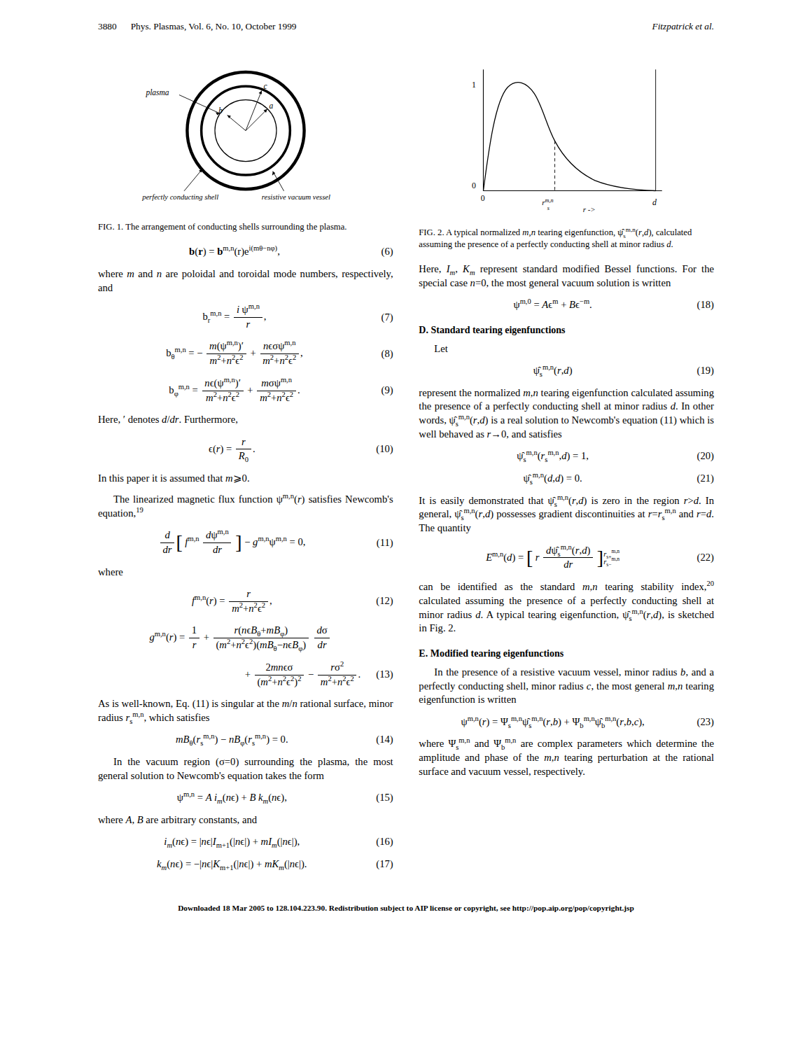3880 Phys. Plasmas, Vol. 6, No. 10, October 1999 Fitzpatrick et al.
a b c plasma perfectly conducting shell resistive vacuum vessel
FIG. 1. The arrangement of conducting shells surrounding the plasma.
b(r) = bm,n(r)ei(mθ−nφ), (6)
where m and n are poloidal and toroidal mode numbers, respectively, and
brm,n = i ψm,n r, (7)
bθm,n = − m(ψm,n)′m2+n2ϵ2 + nϵσψm,n m2+n2ϵ2, (8)
bφm,n = nϵ(ψm,n)′m2+n2ϵ2 + mσψm,n m2+n2ϵ2. (9)
Here, ′ denotes d/dr. Furthermore,
ϵ(r) = rR0. (10)
In this paper it is assumed that m⩾0.
The linearized magnetic flux function ψm,n(r) satisfies Newcomb's equation,19
ddr[ fm,n dψm,n dr ] − gm,nψm,n = 0, (11)
where
fm,n(r) = rm2+n2ϵ2, (12)
gm,n(r) = 1 r + r(nϵBθ+mBφ)(m2+n2ϵ2)(mBθ−nϵBφ) dσ dr
+ 2mnϵσ(m2+n2ϵ2)2 − rσ2 m2+n2ϵ2. (13)
As is well-known, Eq. (11) is singular at the m/n rational surface, minor radius rsm,n, which satisfies
mBθ(rsm,n) − nBφ(rsm,n) = 0. (14)
In the vacuum region (σ=0) surrounding the plasma, the most general solution to Newcomb's equation takes the form
ψm,n = A im(nϵ) + B km(nϵ), (15)
where A, B are arbitrary constants, and
im(nϵ) = |nϵ|Im+1(|nϵ|) + mIm(|nϵ|), (16)
km(nϵ) = −|nϵ|Km+1(|nϵ|) + mKm(|nϵ|). (17)
1 0 0 rm,n s d r ->
FIG. 2. A typical normalized m,n tearing eigenfunction, ψ̂sm,n(r,d), calculated assuming the presence of a perfectly conducting shell at minor radius d.
Here, Im, Km represent standard modified Bessel functions. For the special case n=0, the most general vacuum solution is written
ψm,0 = Aϵm + Bϵ−m. (18)
D. Standard tearing eigenfunctions
Let
ψ̂sm,n(r,d) (19)
represent the normalized m,n tearing eigenfunction calculated assuming the presence of a perfectly conducting shell at minor radius d. In other words, ψ̂sm,n(r,d) is a real solution to Newcomb's equation (11) which is well behaved as r→0, and satisfies
ψ̂sm,n(rsm,n,d) = 1, (20)
ψ̂sm,n(d,d) = 0. (21)
It is easily demonstrated that ψ̂sm,n(r,d) is zero in the region r>d. In general, ψ̂sm,n(r,d) possesses gradient discontinuities at r=rsm,n and r=d. The quantity
Em,n(d) = [ r dψ̂sm,n(r,d) dr ] rs+m,n rs−m,n (22)
can be identified as the standard m,n tearing stability index,20 calculated assuming the presence of a perfectly conducting shell at minor radius d. A typical tearing eigenfunction, ψ̂sm,n(r,d), is sketched in Fig. 2.
E. Modified tearing eigenfunctions
In the presence of a resistive vacuum vessel, minor radius b, and a perfectly conducting shell, minor radius c, the most general m,n tearing eigenfunction is written
ψm,n(r) = Ψsm,nψ̂sm,n(r,b) + Ψbm,nψ̂bm,n(r,b,c), (23)
where Ψsm,n and Ψbm,n are complex parameters which determine the amplitude and phase of the m,n tearing perturbation at the rational surface and vacuum vessel, respectively.
Downloaded 18 Mar 2005 to 128.104.223.90. Redistribution subject to AIP license or copyright, see http://pop.aip.org/pop/copyright.jsp